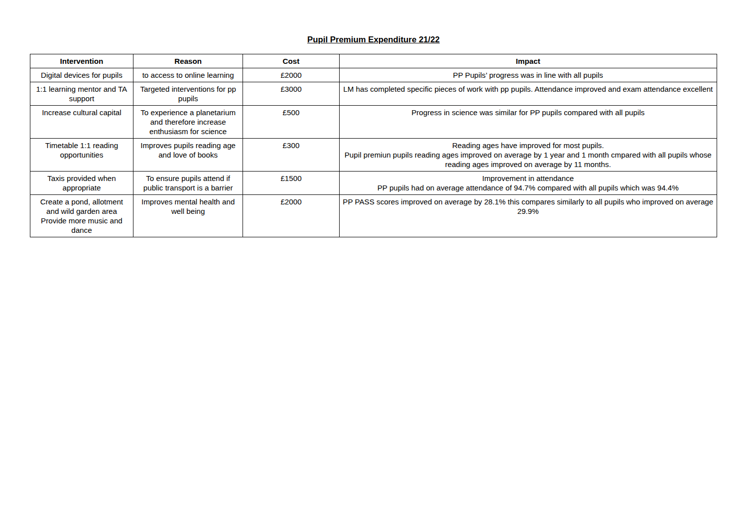Pupil Premium Expenditure 21/22
| Intervention | Reason | Cost | Impact |
| --- | --- | --- | --- |
| Digital devices for pupils | to access to online learning | £2000 | PP Pupils’ progress was in line with all pupils |
| 1:1 learning mentor and TA support | Targeted interventions for pp pupils | £3000 | LM has completed specific pieces of work with pp pupils. Attendance improved and exam attendance excellent |
| Increase cultural capital | To experience a planetarium and therefore increase enthusiasm for science | £500 | Progress in science was similar for PP pupils compared with all pupils |
| Timetable 1:1 reading opportunities | Improves pupils reading age and love of books | £300 | Reading ages have improved for most pupils. Pupil premiun pupils reading ages improved on average by 1 year and 1 month cmpared with all pupils whose reading ages improved on average by 11 months. |
| Taxis provided when appropriate | To ensure pupils attend if public transport is a barrier | £1500 | Improvement in attendance PP pupils had on average attendance of 94.7% compared with all pupils which was 94.4% |
| Create a pond, allotment and wild garden area Provide more music and dance | Improves mental health and well being | £2000 | PP PASS scores improved on average by 28.1% this compares similarly to all pupils who improved on average 29.9% |